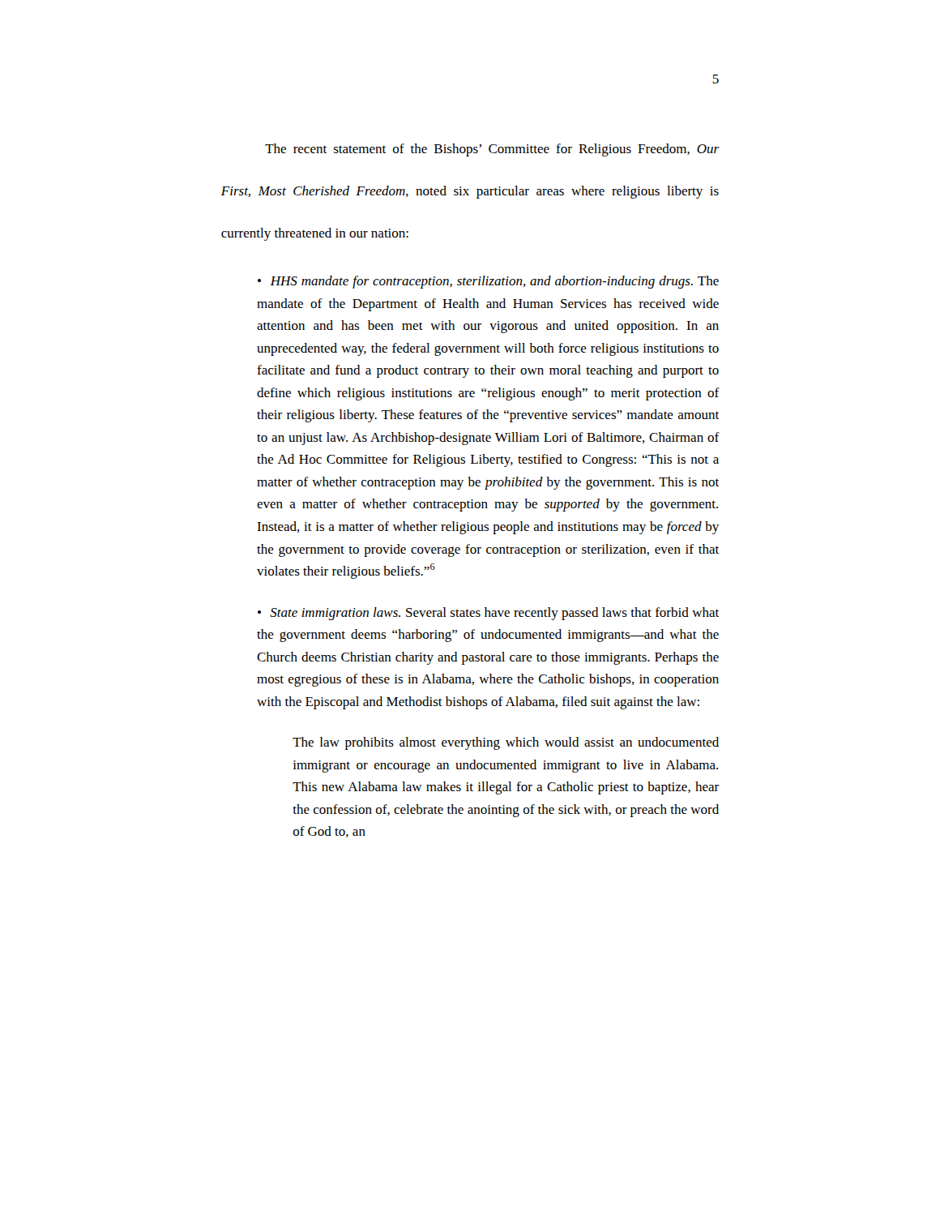5
The recent statement of the Bishops’ Committee for Religious Freedom, Our First, Most Cherished Freedom, noted six particular areas where religious liberty is currently threatened in our nation:
• HHS mandate for contraception, sterilization, and abortion-inducing drugs. The mandate of the Department of Health and Human Services has received wide attention and has been met with our vigorous and united opposition. In an unprecedented way, the federal government will both force religious institutions to facilitate and fund a product contrary to their own moral teaching and purport to define which religious institutions are “religious enough” to merit protection of their religious liberty. These features of the “preventive services” mandate amount to an unjust law. As Archbishop-designate William Lori of Baltimore, Chairman of the Ad Hoc Committee for Religious Liberty, testified to Congress: “This is not a matter of whether contraception may be prohibited by the government. This is not even a matter of whether contraception may be supported by the government. Instead, it is a matter of whether religious people and institutions may be forced by the government to provide coverage for contraception or sterilization, even if that violates their religious beliefs.”6
• State immigration laws. Several states have recently passed laws that forbid what the government deems “harboring” of undocumented immigrants—and what the Church deems Christian charity and pastoral care to those immigrants. Perhaps the most egregious of these is in Alabama, where the Catholic bishops, in cooperation with the Episcopal and Methodist bishops of Alabama, filed suit against the law:
The law prohibits almost everything which would assist an undocumented immigrant or encourage an undocumented immigrant to live in Alabama. This new Alabama law makes it illegal for a Catholic priest to baptize, hear the confession of, celebrate the anointing of the sick with, or preach the word of God to, an